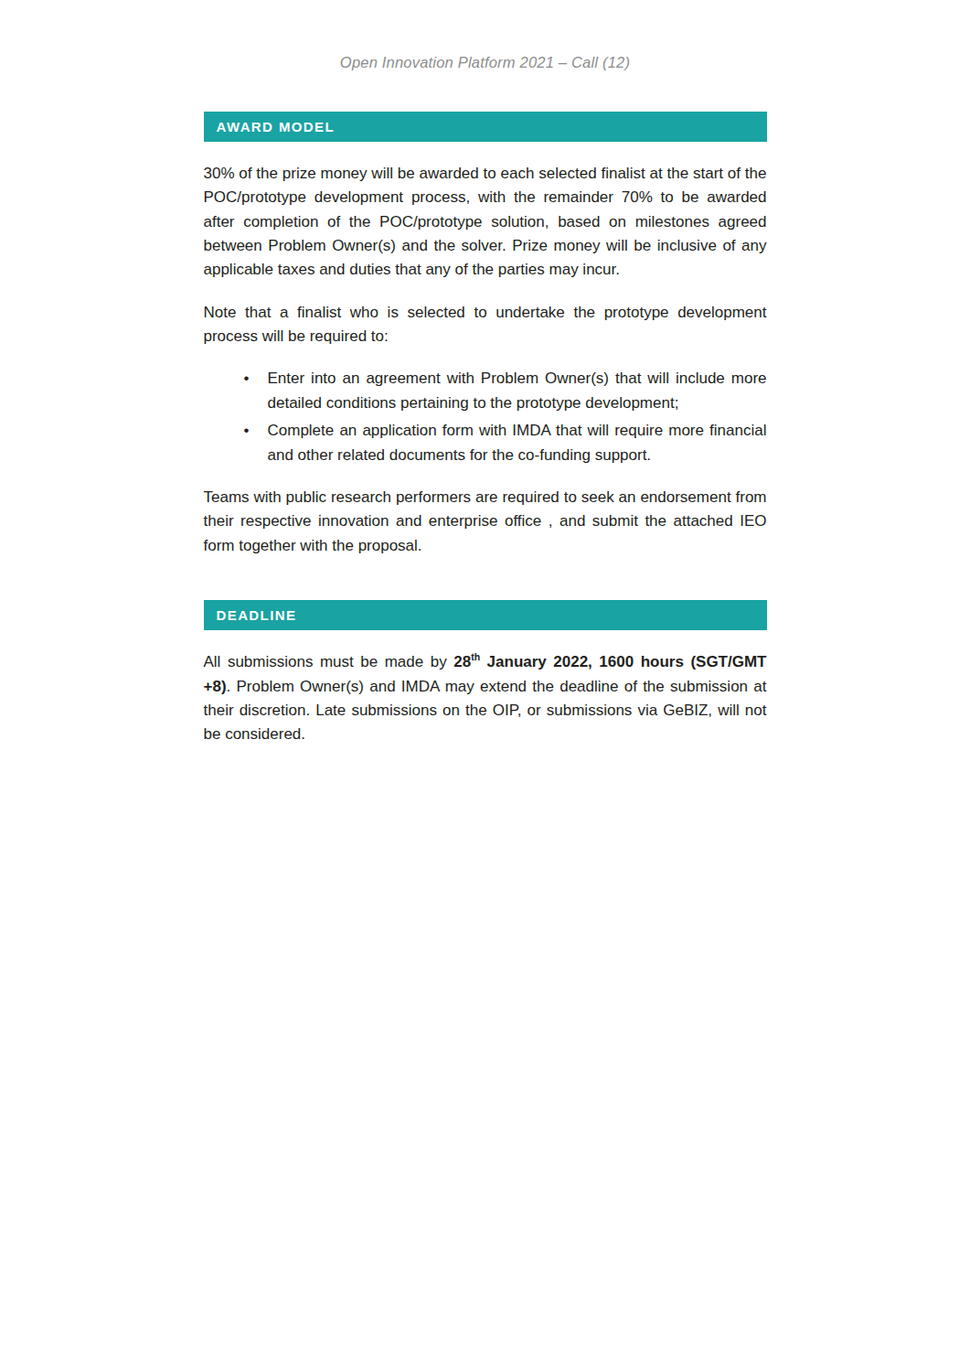Open Innovation Platform 2021 – Call (12)
Award Model
30% of the prize money will be awarded to each selected finalist at the start of the POC/prototype development process, with the remainder 70% to be awarded after completion of the POC/prototype solution, based on milestones agreed between Problem Owner(s) and the solver. Prize money will be inclusive of any applicable taxes and duties that any of the parties may incur.
Note that a finalist who is selected to undertake the prototype development process will be required to:
Enter into an agreement with Problem Owner(s) that will include more detailed conditions pertaining to the prototype development;
Complete an application form with IMDA that will require more financial and other related documents for the co-funding support.
Teams with public research performers are required to seek an endorsement from their respective innovation and enterprise office , and submit the attached IEO form together with the proposal.
Deadline
All submissions must be made by 28th January 2022, 1600 hours (SGT/GMT +8). Problem Owner(s) and IMDA may extend the deadline of the submission at their discretion. Late submissions on the OIP, or submissions via GeBIZ, will not be considered.